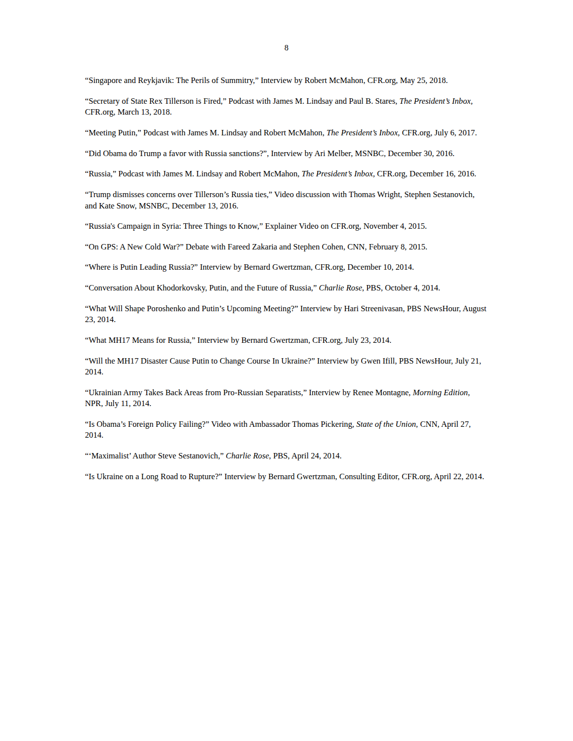8
“Singapore and Reykjavik: The Perils of Summitry,” Interview by Robert McMahon, CFR.org, May 25, 2018.
“Secretary of State Rex Tillerson is Fired,” Podcast with James M. Lindsay and Paul B. Stares, The President’s Inbox, CFR.org, March 13, 2018.
“Meeting Putin,” Podcast with James M. Lindsay and Robert McMahon, The President’s Inbox, CFR.org, July 6, 2017.
“Did Obama do Trump a favor with Russia sanctions?”, Interview by Ari Melber, MSNBC, December 30, 2016.
“Russia,” Podcast with James M. Lindsay and Robert McMahon, The President’s Inbox, CFR.org, December 16, 2016.
“Trump dismisses concerns over Tillerson’s Russia ties,” Video discussion with Thomas Wright, Stephen Sestanovich, and Kate Snow, MSNBC, December 13, 2016.
“Russia's Campaign in Syria: Three Things to Know,” Explainer Video on CFR.org, November 4, 2015.
“On GPS: A New Cold War?” Debate with Fareed Zakaria and Stephen Cohen, CNN, February 8, 2015.
“Where is Putin Leading Russia?” Interview by Bernard Gwertzman, CFR.org, December 10, 2014.
“Conversation About Khodorkovsky, Putin, and the Future of Russia,” Charlie Rose, PBS, October 4, 2014.
“What Will Shape Poroshenko and Putin’s Upcoming Meeting?” Interview by Hari Streenivasan, PBS NewsHour, August 23, 2014.
“What MH17 Means for Russia,” Interview by Bernard Gwertzman, CFR.org, July 23, 2014.
“Will the MH17 Disaster Cause Putin to Change Course In Ukraine?” Interview by Gwen Ifill, PBS NewsHour, July 21, 2014.
“Ukrainian Army Takes Back Areas from Pro-Russian Separatists,” Interview by Renee Montagne, Morning Edition, NPR, July 11, 2014.
“Is Obama’s Foreign Policy Failing?” Video with Ambassador Thomas Pickering, State of the Union, CNN, April 27, 2014.
“‘Maximalist’ Author Steve Sestanovich,” Charlie Rose, PBS, April 24, 2014.
“Is Ukraine on a Long Road to Rupture?” Interview by Bernard Gwertzman, Consulting Editor, CFR.org, April 22, 2014.